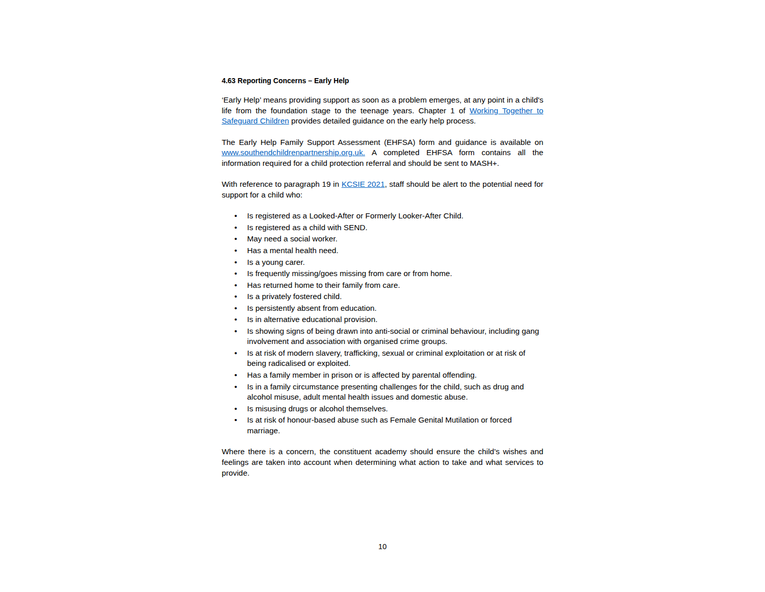4.63 Reporting Concerns – Early Help
‘Early Help’ means providing support as soon as a problem emerges, at any point in a child's life from the foundation stage to the teenage years. Chapter 1 of Working Together to Safeguard Children provides detailed guidance on the early help process.
The Early Help Family Support Assessment (EHFSA) form and guidance is available on www.southendchildrenpartnership.org.uk. A completed EHFSA form contains all the information required for a child protection referral and should be sent to MASH+.
With reference to paragraph 19 in KCSIE 2021, staff should be alert to the potential need for support for a child who:
Is registered as a Looked-After or Formerly Looker-After Child.
Is registered as a child with SEND.
May need a social worker.
Has a mental health need.
Is a young carer.
Is frequently missing/goes missing from care or from home.
Has returned home to their family from care.
Is a privately fostered child.
Is persistently absent from education.
Is in alternative educational provision.
Is showing signs of being drawn into anti-social or criminal behaviour, including gang involvement and association with organised crime groups.
Is at risk of modern slavery, trafficking, sexual or criminal exploitation or at risk of being radicalised or exploited.
Has a family member in prison or is affected by parental offending.
Is in a family circumstance presenting challenges for the child, such as drug and alcohol misuse, adult mental health issues and domestic abuse.
Is misusing drugs or alcohol themselves.
Is at risk of honour-based abuse such as Female Genital Mutilation or forced marriage.
Where there is a concern, the constituent academy should ensure the child’s wishes and feelings are taken into account when determining what action to take and what services to provide.
10